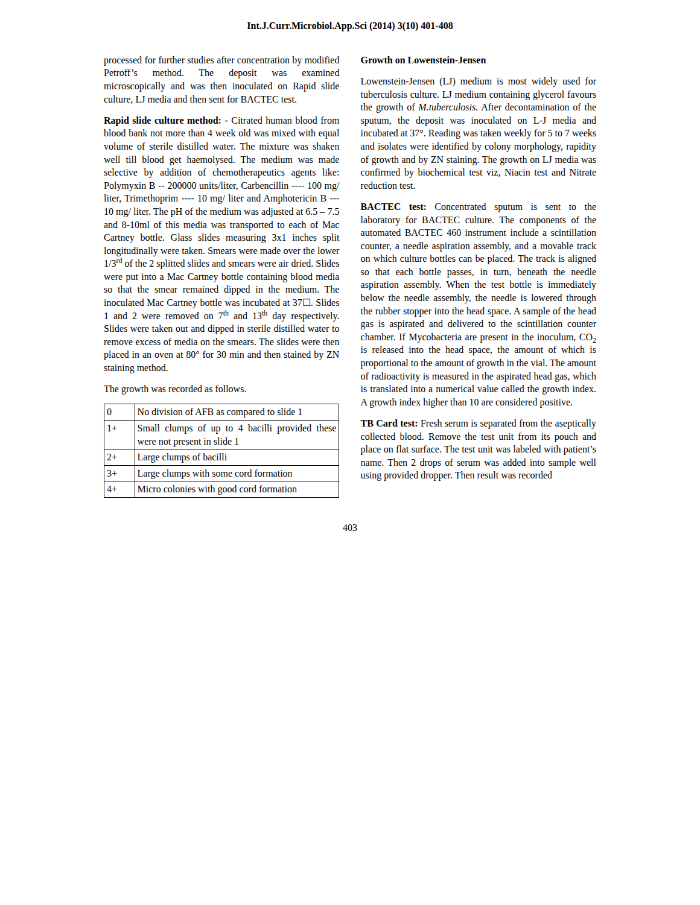Int.J.Curr.Microbiol.App.Sci (2014) 3(10) 401-408
processed for further studies after concentration by modified Petroff’s method. The deposit was examined microscopically and was then inoculated on Rapid slide culture, LJ media and then sent for BACTEC test.
Rapid slide culture method: - Citrated human blood from blood bank not more than 4 week old was mixed with equal volume of sterile distilled water. The mixture was shaken well till blood get haemolysed. The medium was made selective by addition of chemotherapeutics agents like: Polymyxin B -- 200000 units/liter, Carbencillin ---- 100 mg/ liter, Trimethoprim ---- 10 mg/ liter and Amphotericin B --- 10 mg/ liter. The pH of the medium was adjusted at 6.5 – 7.5 and 8-10ml of this media was transported to each of Mac Cartney bottle. Glass slides measuring 3x1 inches split longitudinally were taken. Smears were made over the lower 1/3rd of the 2 splitted slides and smears were air dried. Slides were put into a Mac Cartney bottle containing blood media so that the smear remained dipped in the medium. The inoculated Mac Cartney bottle was incubated at 37☐. Slides 1 and 2 were removed on 7th and 13th day respectively. Slides were taken out and dipped in sterile distilled water to remove excess of media on the smears. The slides were then placed in an oven at 80° for 30 min and then stained by ZN staining method.
The growth was recorded as follows.
| 0 | No division of AFB as compared to slide 1 |
| 1+ | Small clumps of up to 4 bacilli provided these were not present in slide 1 |
| 2+ | Large clumps of bacilli |
| 3+ | Large clumps with some cord formation |
| 4+ | Micro colonies with good cord formation |
Growth on Lowenstein-Jensen
Lowenstein-Jensen (LJ) medium is most widely used for tuberculosis culture. LJ medium containing glycerol favours the growth of M.tuberculosis. After decontamination of the sputum, the deposit was inoculated on L-J media and incubated at 37°. Reading was taken weekly for 5 to 7 weeks and isolates were identified by colony morphology, rapidity of growth and by ZN staining. The growth on LJ media was confirmed by biochemical test viz, Niacin test and Nitrate reduction test.
BACTEC test: Concentrated sputum is sent to the laboratory for BACTEC culture. The components of the automated BACTEC 460 instrument include a scintillation counter, a needle aspiration assembly, and a movable track on which culture bottles can be placed. The track is aligned so that each bottle passes, in turn, beneath the needle aspiration assembly. When the test bottle is immediately below the needle assembly, the needle is lowered through the rubber stopper into the head space. A sample of the head gas is aspirated and delivered to the scintillation counter chamber. If Mycobacteria are present in the inoculum, CO2 is released into the head space, the amount of which is proportional to the amount of growth in the vial. The amount of radioactivity is measured in the aspirated head gas, which is translated into a numerical value called the growth index. A growth index higher than 10 are considered positive.
TB Card test: Fresh serum is separated from the aseptically collected blood. Remove the test unit from its pouch and place on flat surface. The test unit was labeled with patient’s name. Then 2 drops of serum was added into sample well using provided dropper. Then result was recorded
403